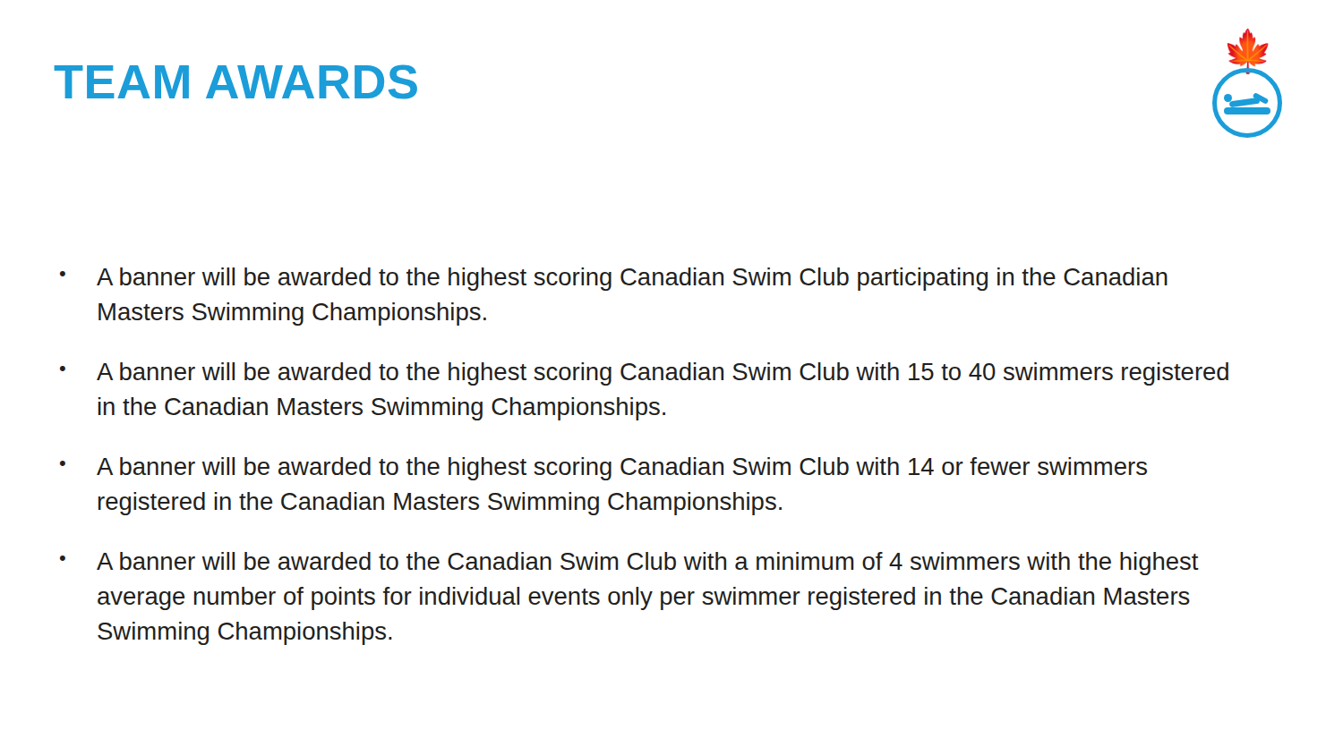TEAM AWARDS
🍁
A banner will be awarded to the highest scoring Canadian Swim Club participating in the Canadian Masters Swimming Championships.
A banner will be awarded to the highest scoring Canadian Swim Club with 15 to 40 swimmers registered in the Canadian Masters Swimming Championships.
A banner will be awarded to the highest scoring Canadian Swim Club with 14 or fewer swimmers registered in the Canadian Masters Swimming Championships.
A banner will be awarded to the Canadian Swim Club with a minimum of 4 swimmers with the highest average number of points for individual events only per swimmer registered in the Canadian Masters Swimming Championships.